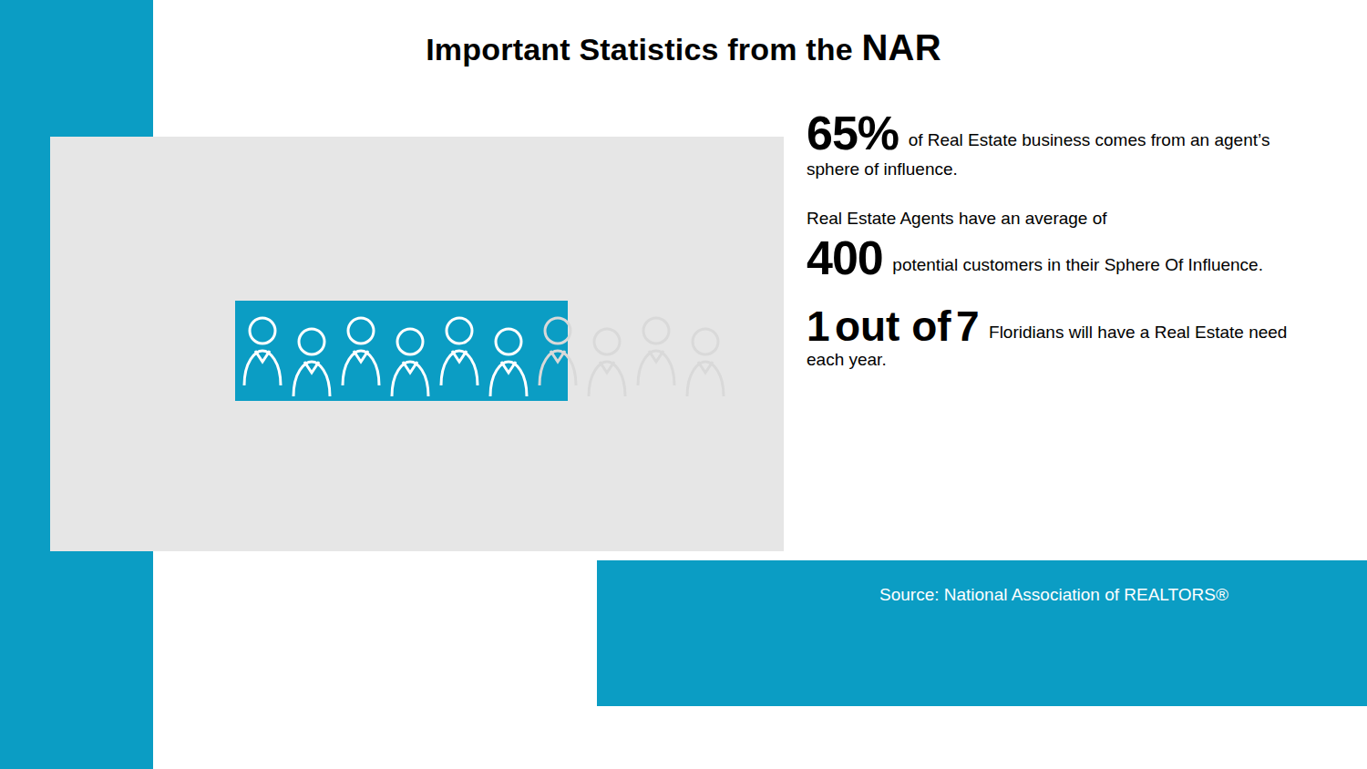Important Statistics from the NAR
65% of Real Estate business comes from an agent’s sphere of influence.
Real Estate Agents have an average of 400 potential customers in their Sphere Of Influence.
1 out of 7 Floridians will have a Real Estate need each year.
Source: National Association of REALTORS®